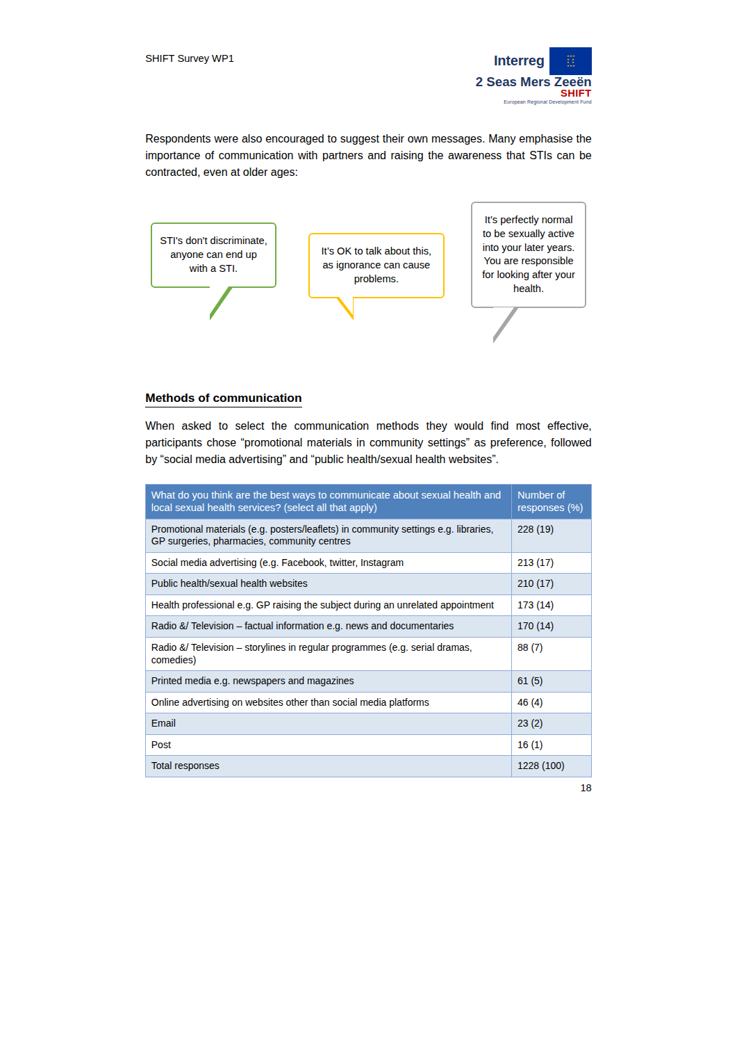SHIFT Survey WP1
Interreg
2 Seas Mers Zeeën
SHIFT
European Regional Development Fund
Respondents were also encouraged to suggest their own messages. Many emphasise the importance of communication with partners and raising the awareness that STIs can be contracted, even at older ages:
STI's don't discriminate, anyone can end up with a STI.
It’s OK to talk about this, as ignorance can cause problems.
It’s perfectly normal to be sexually active into your later years. You are responsible for looking after your health.
Methods of communication
When asked to select the communication methods they would find most effective, participants chose “promotional materials in community settings” as preference, followed by “social media advertising” and “public health/sexual health websites”.
| What do you think are the best ways to communicate about sexual health and local sexual health services? (select all that apply) | Number of responses (%) |
| --- | --- |
| Promotional materials (e.g. posters/leaflets) in community settings e.g. libraries, GP surgeries, pharmacies, community centres | 228 (19) |
| Social media advertising (e.g. Facebook, twitter, Instagram | 213 (17) |
| Public health/sexual health websites | 210 (17) |
| Health professional e.g. GP raising the subject during an unrelated appointment | 173 (14) |
| Radio &/ Television – factual information e.g. news and documentaries | 170 (14) |
| Radio &/ Television – storylines in regular programmes (e.g. serial dramas, comedies) | 88 (7) |
| Printed media e.g. newspapers and magazines | 61 (5) |
| Online advertising on websites other than social media platforms | 46 (4) |
| Email | 23 (2) |
| Post | 16 (1) |
| Total responses | 1228 (100) |
18